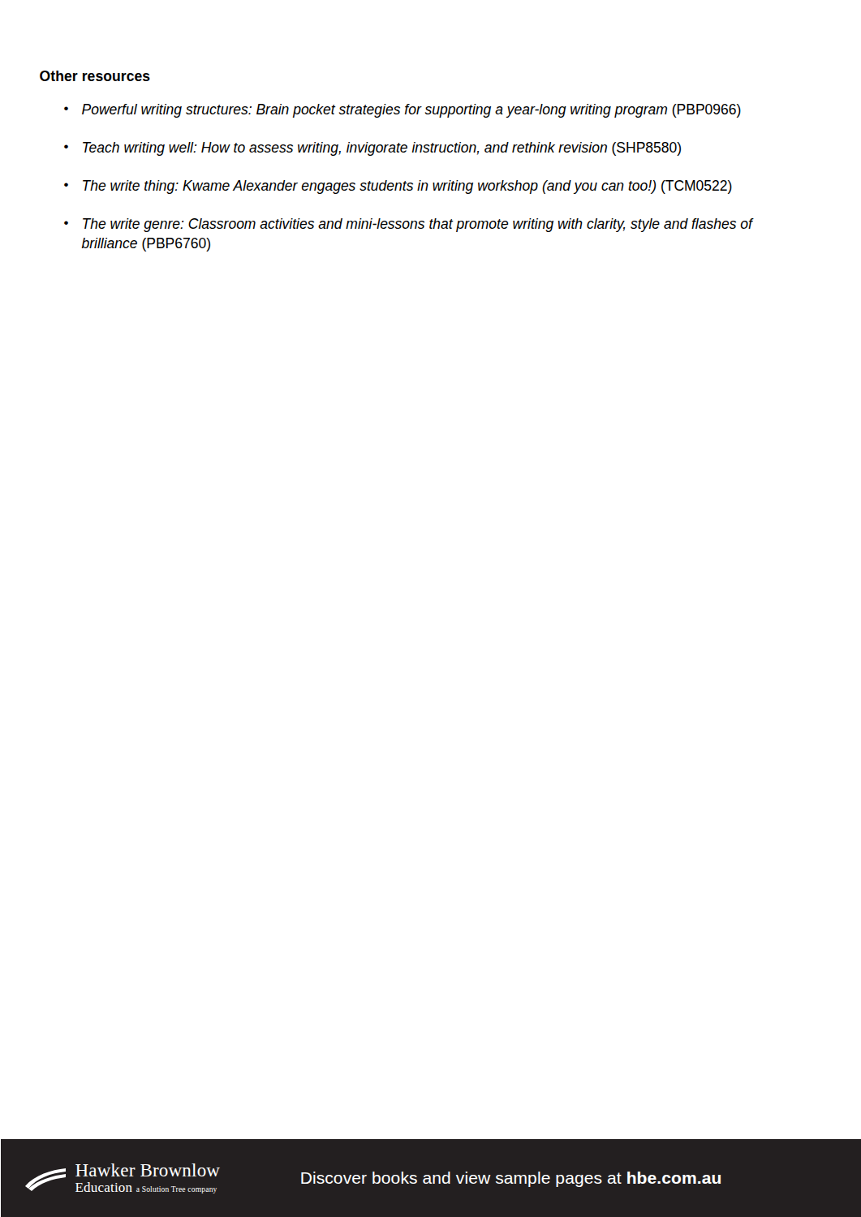Other resources
Powerful writing structures: Brain pocket strategies for supporting a year-long writing program (PBP0966)
Teach writing well: How to assess writing, invigorate instruction, and rethink revision (SHP8580)
The write thing: Kwame Alexander engages students in writing workshop (and you can too!) (TCM0522)
The write genre: Classroom activities and mini-lessons that promote writing with clarity, style and flashes of brilliance (PBP6760)
Hawker Brownlow
Education a Solution Tree company
Discover books and view sample pages at hbe.com.au